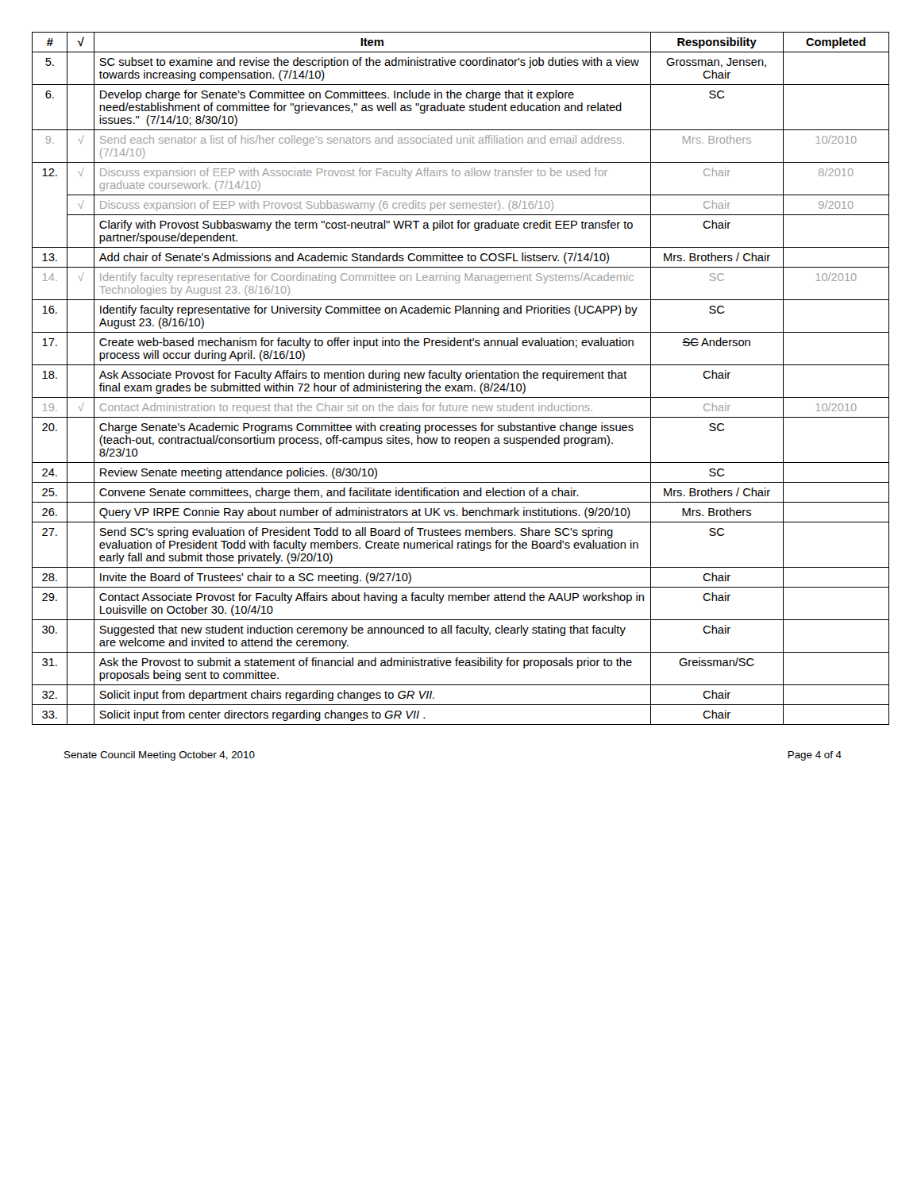| # | √ | Item | Responsibility | Completed |
| --- | --- | --- | --- | --- |
| 5. | | SC subset to examine and revise the description of the administrative coordinator's job duties with a view towards increasing compensation. (7/14/10) | Grossman, Jensen, Chair | |
| 6. | | Develop charge for Senate's Committee on Committees. Include in the charge that it explore need/establishment of committee for "grievances," as well as "graduate student education and related issues." (7/14/10; 8/30/10) | SC | |
| 9. | √ | Send each senator a list of his/her college's senators and associated unit affiliation and email address. (7/14/10) | Mrs. Brothers | 10/2010 |
| 12. | √ | Discuss expansion of EEP with Associate Provost for Faculty Affairs to allow transfer to be used for graduate coursework. (7/14/10) | Chair | 8/2010 |
| √ | Discuss expansion of EEP with Provost Subbaswamy (6 credits per semester). (8/16/10) | Chair | 9/2010 |
| | Clarify with Provost Subbaswamy the term "cost-neutral" WRT a pilot for graduate credit EEP transfer to partner/spouse/dependent. | Chair | |
| 13. | | Add chair of Senate's Admissions and Academic Standards Committee to COSFL listserv. (7/14/10) | Mrs. Brothers / Chair | |
| 14. | √ | Identify faculty representative for Coordinating Committee on Learning Management Systems/Academic Technologies by August 23. (8/16/10) | SC | 10/2010 |
| 16. | | Identify faculty representative for University Committee on Academic Planning and Priorities (UCAPP) by August 23. (8/16/10) | SC | |
| 17. | | Create web-based mechanism for faculty to offer input into the President's annual evaluation; evaluation process will occur during April. (8/16/10) | SC Anderson | |
| 18. | | Ask Associate Provost for Faculty Affairs to mention during new faculty orientation the requirement that final exam grades be submitted within 72 hour of administering the exam. (8/24/10) | Chair | |
| 19. | √ | Contact Administration to request that the Chair sit on the dais for future new student inductions. | Chair | 10/2010 |
| 20. | | Charge Senate's Academic Programs Committee with creating processes for substantive change issues (teach-out, contractual/consortium process, off-campus sites, how to reopen a suspended program). 8/23/10 | SC | |
| 24. | | Review Senate meeting attendance policies. (8/30/10) | SC | |
| 25. | | Convene Senate committees, charge them, and facilitate identification and election of a chair. | Mrs. Brothers / Chair | |
| 26. | | Query VP IRPE Connie Ray about number of administrators at UK vs. benchmark institutions. (9/20/10) | Mrs. Brothers | |
| 27. | | Send SC's spring evaluation of President Todd to all Board of Trustees members. Share SC's spring evaluation of President Todd with faculty members. Create numerical ratings for the Board's evaluation in early fall and submit those privately. (9/20/10) | SC | |
| 28. | | Invite the Board of Trustees' chair to a SC meeting. (9/27/10) | Chair | |
| 29. | | Contact Associate Provost for Faculty Affairs about having a faculty member attend the AAUP workshop in Louisville on October 30. (10/4/10 | Chair | |
| 30. | | Suggested that new student induction ceremony be announced to all faculty, clearly stating that faculty are welcome and invited to attend the ceremony. | Chair | |
| 31. | | Ask the Provost to submit a statement of financial and administrative feasibility for proposals prior to the proposals being sent to committee. | Greissman/SC | |
| 32. | | Solicit input from department chairs regarding changes to GR VII. | Chair | |
| 33. | | Solicit input from center directors regarding changes to GR VII . | Chair | |
Senate Council Meeting October 4, 2010
Page 4 of 4